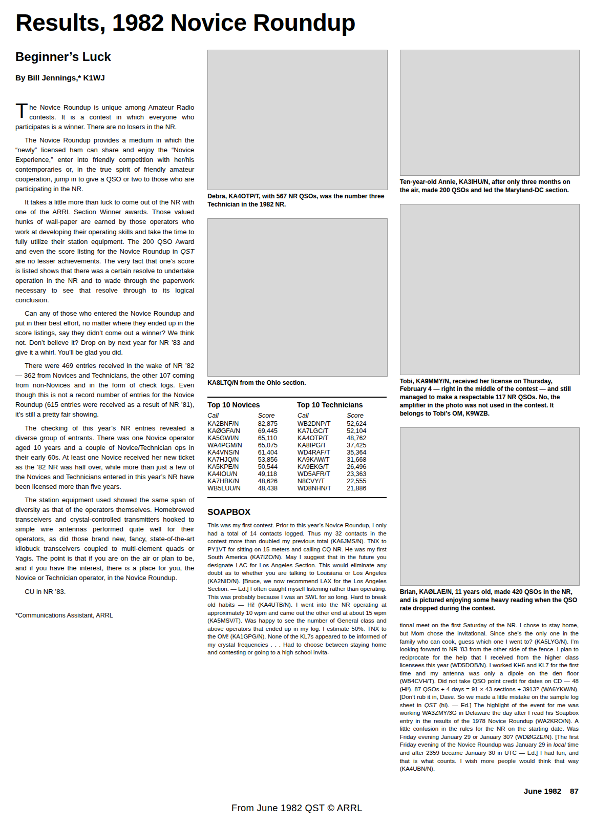Results, 1982 Novice Roundup
Beginner’s Luck
By Bill Jennings,* K1WJ
The Novice Roundup is unique among Amateur Radio contests. It is a contest in which everyone who participates is a winner. There are no losers in the NR.
The Novice Roundup provides a medium in which the “newly” licensed ham can share and enjoy the “Novice Experience,” enter into friendly competition with her/his contemporaries or, in the true spirit of friendly amateur cooperation, jump in to give a QSO or two to those who are participating in the NR.
It takes a little more than luck to come out of the NR with one of the ARRL Section Winner awards. Those valued hunks of wall-paper are earned by those operators who work at developing their operating skills and take the time to fully utilize their station equipment. The 200 QSO Award and even the score listing for the Novice Roundup in QST are no lesser achievements. The very fact that one’s score is listed shows that there was a certain resolve to undertake operation in the NR and to wade through the paperwork necessary to see that resolve through to its logical conclusion.
Can any of those who entered the Novice Roundup and put in their best effort, no matter where they ended up in the score listings, say they didn’t come out a winner? We think not. Don’t believe it? Drop on by next year for NR ’83 and give it a whirl. You’ll be glad you did.
There were 469 entries received in the wake of NR ’82 — 362 from Novices and Technicians, the other 107 coming from non-Novices and in the form of check logs. Even though this is not a record number of entries for the Novice Roundup (615 entries were received as a result of NR ’81), it’s still a pretty fair showing.
The checking of this year’s NR entries revealed a diverse group of entrants. There was one Novice operator aged 10 years and a couple of Novice/Technician ops in their early 60s. At least one Novice received her new ticket as the ’82 NR was half over, while more than just a few of the Novices and Technicians entered in this year’s NR have been licensed more than five years.
The station equipment used showed the same span of diversity as that of the operators themselves. Homebrewed transceivers and crystal-controlled transmitters hooked to simple wire antennas performed quite well for their operators, as did those brand new, fancy, state-of-the-art kilobuck transceivers coupled to multi-element quads or Yagis. The point is that if you are on the air or plan to be, and if you have the interest, there is a place for you, the Novice or Technician operator, in the Novice Roundup.
CU in NR ’83.
*Communications Assistant, ARRL
Debra, KA4OTP/T, with 567 NR QSOs, was the number three Technician in the 1982 NR.
KA8LTQ/N from the Ohio section.
Top 10 Novices Top 10 Technicians
| Call | Score | Call | Score |
| --- | --- | --- | --- |
| KA2BNF/N | 82,875 | WB2DNP/T | 52,624 |
| KAØGFA/N | 69,445 | KA7LGC/T | 52,104 |
| KA5GWI/N | 65,110 | KA4OTP/T | 48,762 |
| WA4PGM/N | 65,075 | KA8IPG/T | 37,425 |
| KA4VNS/N | 61,404 | WD4RAF/T | 35,364 |
| KA7HJQ/N | 53,856 | KA9KAW/T | 31,668 |
| KA5KPE/N | 50,544 | KA9EKG/T | 26,496 |
| KA4IOU/N | 49,118 | WD5AFR/T | 23,363 |
| KA7HBK/N | 48,626 | N8CVY/T | 22,555 |
| WB5LUU/N | 48,438 | WD8NHN/T | 21,886 |
SOAPBOX
This was my first contest. Prior to this year’s Novice Roundup, I only had a total of 14 contacts logged. Thus my 32 contacts in the contest more than doubled my previous total (KA6JMS/N). TNX to PY1VT for sitting on 15 meters and calling CQ NR. He was my first South America (KA7IZO/N). May I suggest that in the future you designate LAC for Los Angeles Section. This would eliminate any doubt as to whether you are talking to Louisiana or Los Angeles (KA2NID/N). [Bruce, we now recommend LAX for the Los Angeles Section. — Ed.] I often caught myself listening rather than operating. This was probably because I was an SWL for so long. Hard to break old habits — Hi! (KA4UTB/N). I went into the NR operating at approximately 10 wpm and came out the other end at about 15 wpm (KA5MSV/T). Was happy to see the number of General class and above operators that ended up in my log. I estimate 50%. TNX to the OM! (KA1GPG/N). None of the KL7s appeared to be informed of my crystal frequencies . . . Had to choose between staying home and contesting or going to a high school invita-
Ten-year-old Annie, KA3IHU/N, after only three months on the air, made 200 QSOs and led the Maryland-DC section.
Tobi, KA9MMY/N, received her license on Thursday, February 4 — right in the middle of the contest — and still managed to make a respectable 117 NR QSOs. No, the amplifier in the photo was not used in the contest. It belongs to Tobi’s OM, K9WZB.
Brian, KAØLAE/N, 11 years old, made 420 QSOs in the NR, and is pictured enjoying some heavy reading when the QSO rate dropped during the contest.
tional meet on the first Saturday of the NR. I chose to stay home, but Mom chose the invitational. Since she’s the only one in the family who can cook, guess which one I went to? (KA5LYG/N). I’m looking forward to NR ’83 from the other side of the fence. I plan to reciprocate for the help that I received from the higher class licensees this year (WD5DOB/N). I worked KH6 and KL7 for the first time and my antenna was only a dipole on the den floor (WB4CVH/T). Did not take QSO point credit for dates on CD — 48 (Hi!). 87 QSOs + 4 days = 91 × 43 sections + 3913? (WA6YKW/N). [Don’t rub it in, Dave. So we made a little mistake on the sample log sheet in QST (hi). — Ed.] The highlight of the event for me was working WA3ZMY/3G in Delaware the day after I read his Soapbox entry in the results of the 1978 Novice Roundup (WA2KRO/N). A little confusion in the rules for the NR on the starting date. Was Friday evening January 29 or January 30? (WDØGZE/N). [The first Friday evening of the Novice Roundup was January 29 in local time and after 2359 became January 30 in UTC — Ed.] I had fun, and that is what counts. I wish more people would think that way (KA4UBN/N).
June 1982 87
From June 1982 QST © ARRL